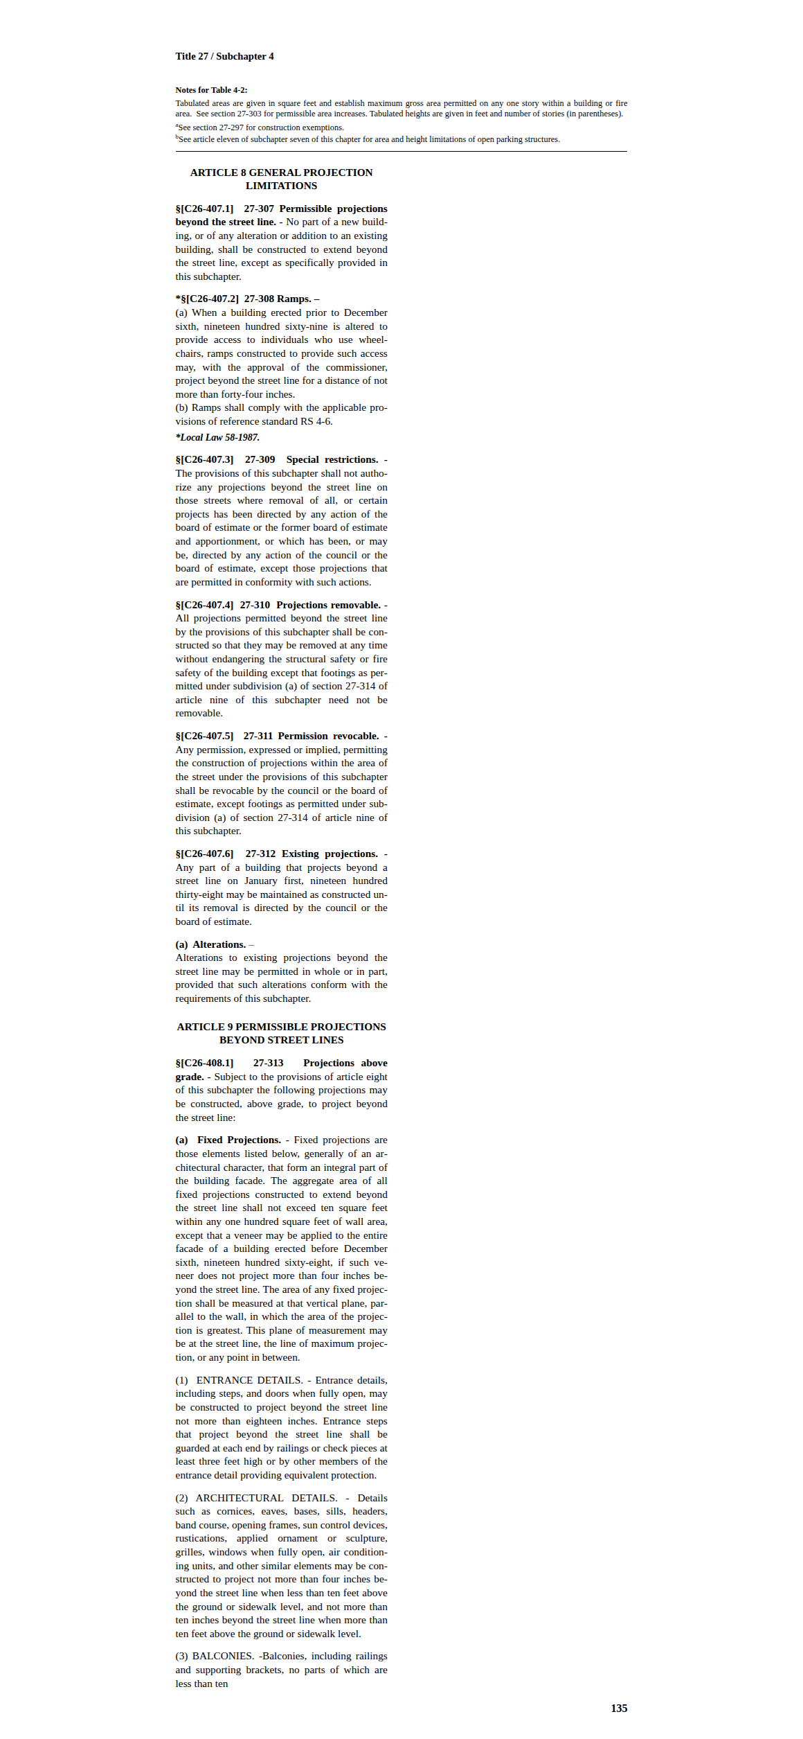Title 27 / Subchapter 4
Notes for Table 4-2:
Tabulated areas are given in square feet and establish maximum gross area permitted on any one story within a building or fire area. See section 27-303 for permissible area increases. Tabulated heights are given in feet and number of stories (in parentheses).
aSee section 27-297 for construction exemptions.
bSee article eleven of subchapter seven of this chapter for area and height limitations of open parking structures.
ARTICLE 8 GENERAL PROJECTION
LIMITATIONS
§[C26-407.1] 27-307 Permissible projections beyond the street line. - No part of a new building, or of any alteration or addition to an existing building, shall be constructed to extend beyond the street line, except as specifically provided in this subchapter.
*§[C26-407.2] 27-308 Ramps. –
(a) When a building erected prior to December sixth, nineteen hundred sixty-nine is altered to provide access to individuals who use wheelchairs, ramps constructed to provide such access may, with the approval of the commissioner, project beyond the street line for a distance of not more than forty-four inches.
(b) Ramps shall comply with the applicable provisions of reference standard RS 4-6.
*Local Law 58-1987.
§[C26-407.3] 27-309 Special restrictions. - The provisions of this subchapter shall not authorize any projections beyond the street line on those streets where removal of all, or certain projects has been directed by any action of the board of estimate or the former board of estimate and apportionment, or which has been, or may be, directed by any action of the council or the board of estimate, except those projections that are permitted in conformity with such actions.
§[C26-407.4] 27-310 Projections removable. - All projections permitted beyond the street line by the provisions of this subchapter shall be constructed so that they may be removed at any time without endangering the structural safety or fire safety of the building except that footings as permitted under subdivision (a) of section 27-314 of article nine of this subchapter need not be removable.
§[C26-407.5] 27-311 Permission revocable. - Any permission, expressed or implied, permitting the construction of projections within the area of the street under the provisions of this subchapter shall be revocable by the council or the board of estimate, except footings as permitted under subdivision (a) of section 27-314 of article nine of this subchapter.
§[C26-407.6] 27-312 Existing projections. - Any part of a building that projects beyond a street line on January first, nineteen hundred thirty-eight may be maintained as constructed until its removal is directed by the council or the board of estimate.
(a) Alterations. –
Alterations to existing projections beyond the street line may be permitted in whole or in part, provided that such alterations conform with the requirements of this subchapter.
ARTICLE 9 PERMISSIBLE PROJECTIONS
BEYOND STREET LINES
§[C26-408.1] 27-313 Projections above grade. - Subject to the provisions of article eight of this subchapter the following projections may be constructed, above grade, to project beyond the street line:
(a) Fixed Projections. - Fixed projections are those elements listed below, generally of an architectural character, that form an integral part of the building facade. The aggregate area of all fixed projections constructed to extend beyond the street line shall not exceed ten square feet within any one hundred square feet of wall area, except that a veneer may be applied to the entire facade of a building erected before December sixth, nineteen hundred sixty-eight, if such veneer does not project more than four inches beyond the street line. The area of any fixed projection shall be measured at that vertical plane, parallel to the wall, in which the area of the projection is greatest. This plane of measurement may be at the street line, the line of maximum projection, or any point in between.
(1) ENTRANCE DETAILS. - Entrance details, including steps, and doors when fully open, may be constructed to project beyond the street line not more than eighteen inches. Entrance steps that project beyond the street line shall be guarded at each end by railings or check pieces at least three feet high or by other members of the entrance detail providing equivalent protection.
(2) ARCHITECTURAL DETAILS. - Details such as cornices, eaves, bases, sills, headers, band course, opening frames, sun control devices, rustications, applied ornament or sculpture, grilles, windows when fully open, air conditioning units, and other similar elements may be constructed to project not more than four inches beyond the street line when less than ten feet above the ground or sidewalk level, and not more than ten inches beyond the street line when more than ten feet above the ground or sidewalk level.
(3) BALCONIES. -Balconies, including railings and supporting brackets, no parts of which are less than ten
135